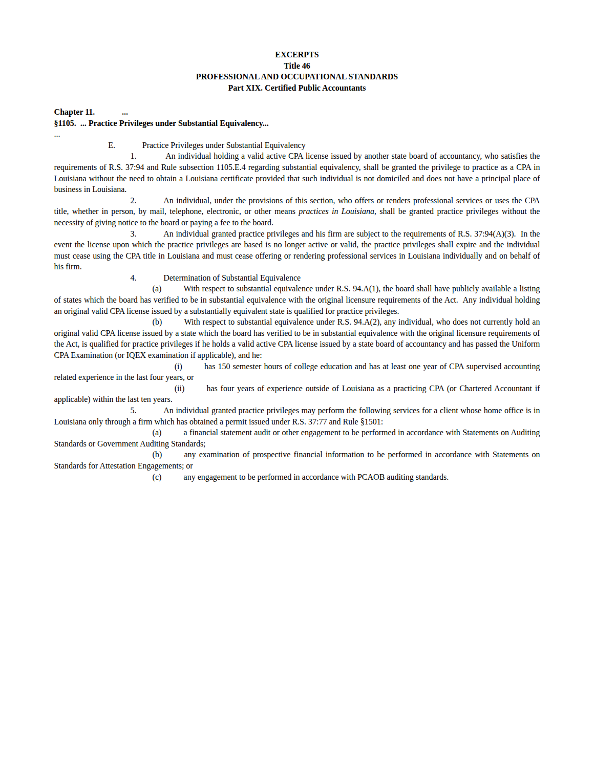EXCERPTS
Title 46
PROFESSIONAL AND OCCUPATIONAL STANDARDS
Part XIX. Certified Public Accountants
Chapter 11. ...
§1105. ... Practice Privileges under Substantial Equivalency...
...
E. Practice Privileges under Substantial Equivalency
1. An individual holding a valid active CPA license issued by another state board of accountancy, who satisfies the requirements of R.S. 37:94 and Rule subsection 1105.E.4 regarding substantial equivalency, shall be granted the privilege to practice as a CPA in Louisiana without the need to obtain a Louisiana certificate provided that such individual is not domiciled and does not have a principal place of business in Louisiana.
2. An individual, under the provisions of this section, who offers or renders professional services or uses the CPA title, whether in person, by mail, telephone, electronic, or other means practices in Louisiana, shall be granted practice privileges without the necessity of giving notice to the board or paying a fee to the board.
3. An individual granted practice privileges and his firm are subject to the requirements of R.S. 37:94(A)(3). In the event the license upon which the practice privileges are based is no longer active or valid, the practice privileges shall expire and the individual must cease using the CPA title in Louisiana and must cease offering or rendering professional services in Louisiana individually and on behalf of his firm.
4. Determination of Substantial Equivalence
(a) With respect to substantial equivalence under R.S. 94.A(1), the board shall have publicly available a listing of states which the board has verified to be in substantial equivalence with the original licensure requirements of the Act. Any individual holding an original valid CPA license issued by a substantially equivalent state is qualified for practice privileges.
(b) With respect to substantial equivalence under R.S. 94.A(2), any individual, who does not currently hold an original valid CPA license issued by a state which the board has verified to be in substantial equivalence with the original licensure requirements of the Act, is qualified for practice privileges if he holds a valid active CPA license issued by a state board of accountancy and has passed the Uniform CPA Examination (or IQEX examination if applicable), and he:
(i) has 150 semester hours of college education and has at least one year of CPA supervised accounting related experience in the last four years, or
(ii) has four years of experience outside of Louisiana as a practicing CPA (or Chartered Accountant if applicable) within the last ten years.
5. An individual granted practice privileges may perform the following services for a client whose home office is in Louisiana only through a firm which has obtained a permit issued under R.S. 37:77 and Rule §1501:
(a) a financial statement audit or other engagement to be performed in accordance with Statements on Auditing Standards or Government Auditing Standards;
(b) any examination of prospective financial information to be performed in accordance with Statements on Standards for Attestation Engagements; or
(c) any engagement to be performed in accordance with PCAOB auditing standards.